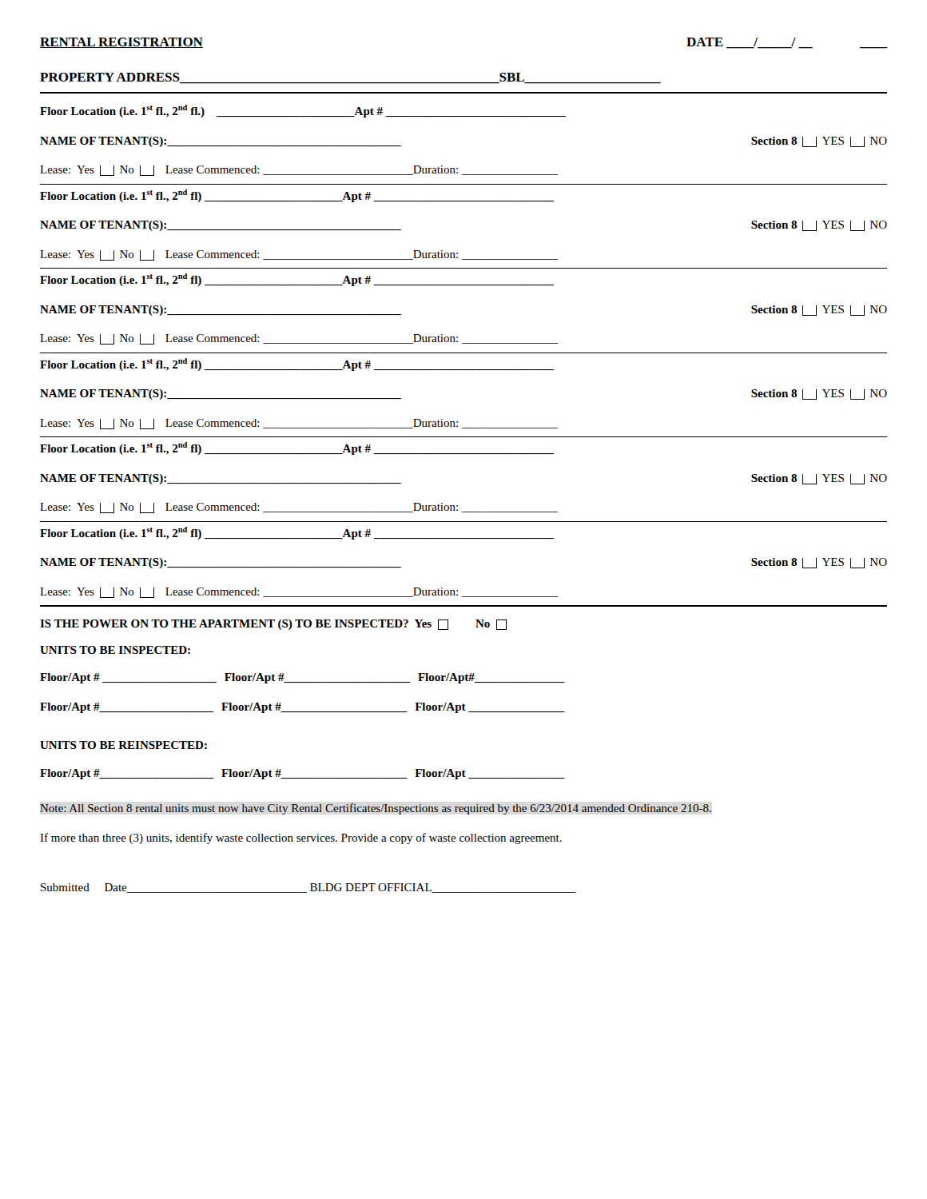RENTAL REGISTRATION DATE ____/_____/ __ ____
PROPERTY ADDRESS_______________________________________________SBL____________________
Floor Location (i.e. 1st fl., 2nd fl.) _______________________Apt # ______________________________
NAME OF TENANT(S):_______________________________________ Section 8 YES NO
Lease: Yes No Lease Commenced: _________________________Duration: ________________
Floor Location (i.e. 1st fl., 2nd fl) _______________________Apt # ______________________________
NAME OF TENANT(S):_______________________________________ Section 8 YES NO
Lease: Yes No Lease Commenced: _________________________Duration: ________________
Floor Location (i.e. 1st fl., 2nd fl) _______________________Apt # ______________________________
NAME OF TENANT(S):_______________________________________ Section 8 YES NO
Lease: Yes No Lease Commenced: _________________________Duration: ________________
Floor Location (i.e. 1st fl., 2nd fl) _______________________Apt # ______________________________
NAME OF TENANT(S):_______________________________________ Section 8 YES NO
Lease: Yes No Lease Commenced: _________________________Duration: ________________
Floor Location (i.e. 1st fl., 2nd fl) _______________________Apt # ______________________________
NAME OF TENANT(S):_______________________________________ Section 8 YES NO
Lease: Yes No Lease Commenced: _________________________Duration: ________________
Floor Location (i.e. 1st fl., 2nd fl) _______________________Apt # ______________________________
NAME OF TENANT(S):_______________________________________ Section 8 YES NO
Lease: Yes No Lease Commenced: _________________________Duration: ________________
IS THE POWER ON TO THE APARTMENT (S) TO BE INSPECTED? Yes No
UNITS TO BE INSPECTED:
Floor/Apt # ___________________ Floor/Apt #_____________________ Floor/Apt#_______________
Floor/Apt #___________________ Floor/Apt #_____________________ Floor/Apt ________________
UNITS TO BE REINSPECTED:
Floor/Apt #___________________ Floor/Apt #_____________________ Floor/Apt ________________
Note: All Section 8 rental units must now have City Rental Certificates/Inspections as required by the 6/23/2014 amended Ordinance 210-8.
If more than three (3) units, identify waste collection services. Provide a copy of waste collection agreement.
Submitted Date______________________________ BLDG DEPT OFFICIAL________________________